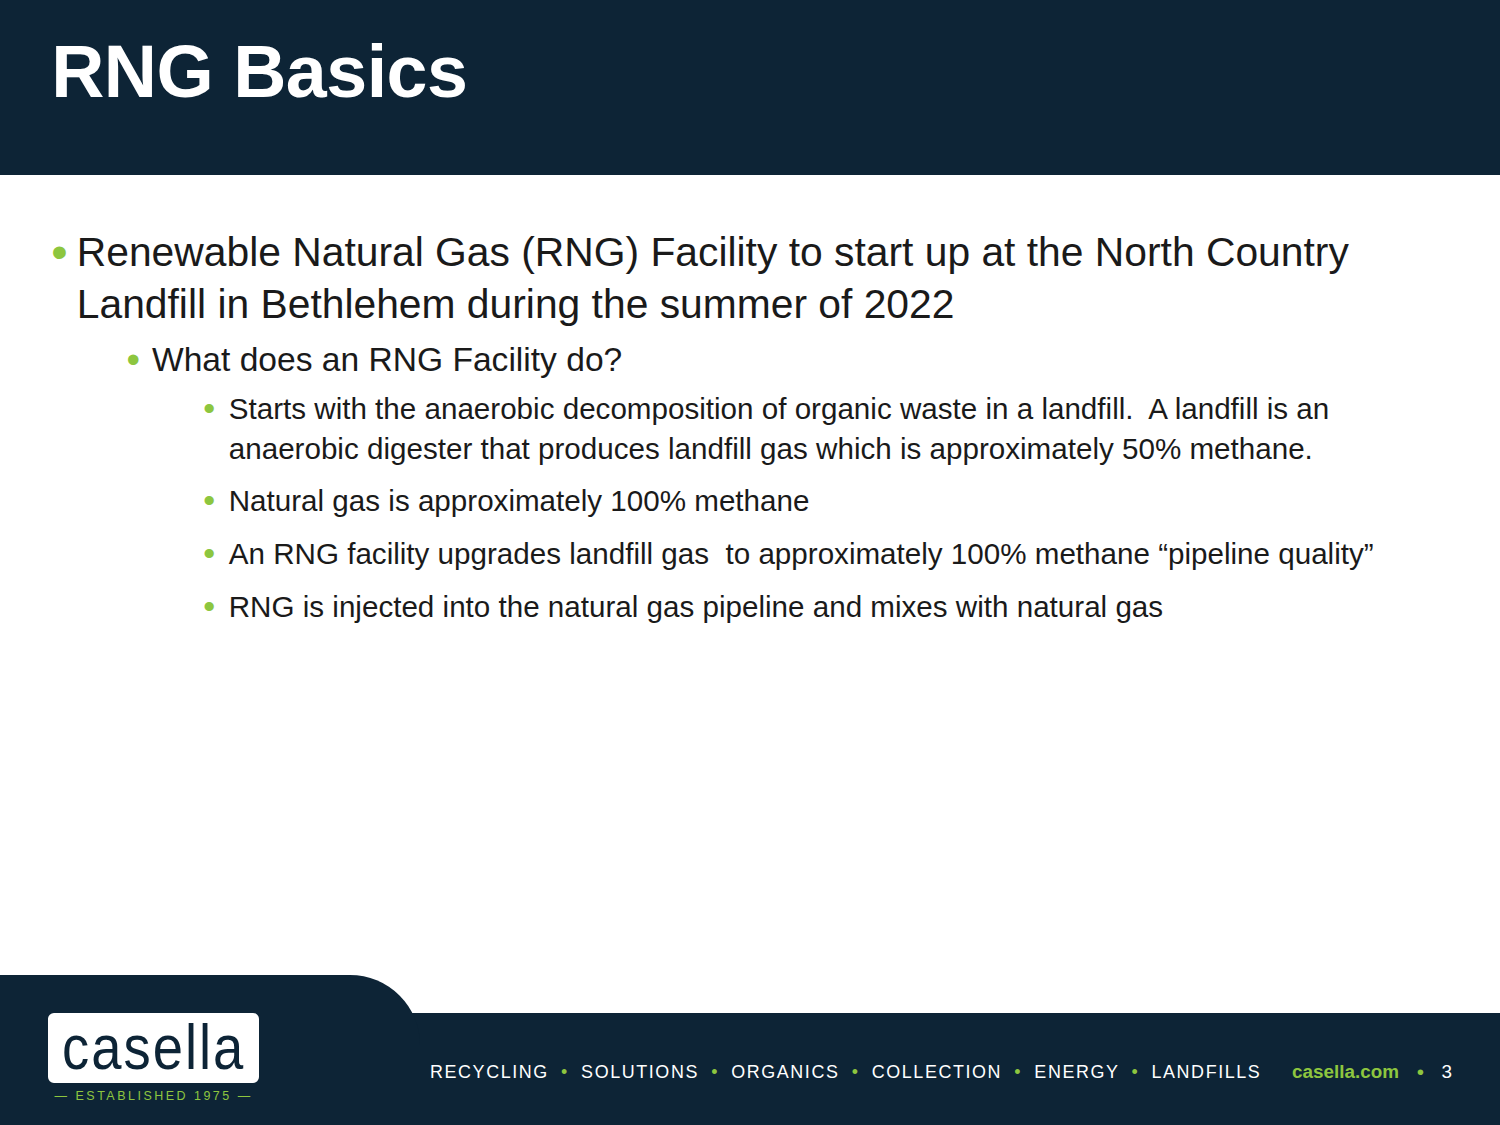RNG Basics
Renewable Natural Gas (RNG) Facility to start up at the North Country Landfill in Bethlehem during the summer of 2022
What does an RNG Facility do?
Starts with the anaerobic decomposition of organic waste in a landfill. A landfill is an anaerobic digester that produces landfill gas which is approximately 50% methane.
Natural gas is approximately 100% methane
An RNG facility upgrades landfill gas to approximately 100% methane “pipeline quality”
RNG is injected into the natural gas pipeline and mixes with natural gas
casella
— ESTABLISHED 1975 —
RECYCLING • SOLUTIONS • ORGANICS • COLLECTION • ENERGY • LANDFILLS
casella.com • 3